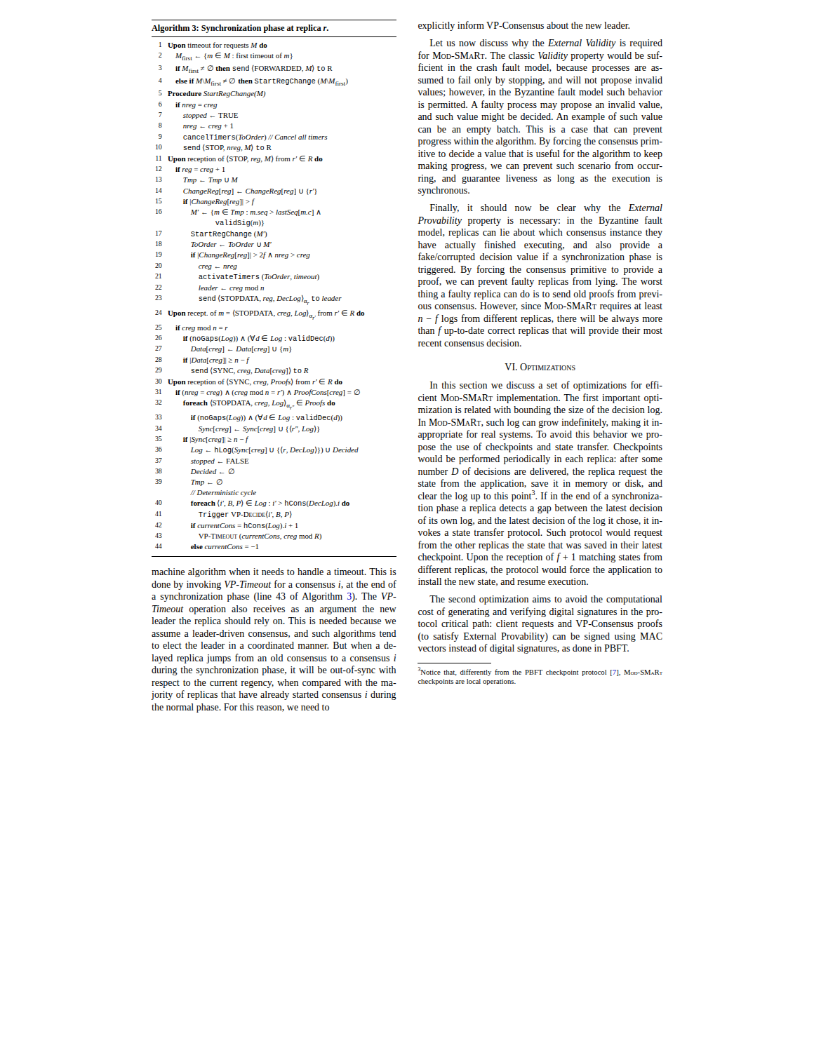Algorithm 3: Synchronization phase at replica r.
Upon timeout for requests M do
Mfirst ← {m ∈ M : first timeout of m}
if Mfirst ≠ ∅ then send ⟨FORWARDED, M⟩ to R
else if M\Mfirst ≠ ∅ then StartRegChange (M\Mfirst)
Procedure StartRegChange(M)
if nreg = creg
stopped ← TRUE
nreg ← creg + 1
cancelTimers(ToOrder) // Cancel all timers
send ⟨STOP, nreg, M⟩ to R
Upon reception of ⟨STOP, reg, M⟩ from r′ ∈ R do
if reg = creg + 1
Tmp ← Tmp ∪ M
ChangeReg[reg] ← ChangeReg[reg] ∪ {r′}
if |ChangeReg[reg]| > f
M′ ← {m ∈ Tmp : m.seq > lastSeq[m.c] ∧
validSig(m)}
StartRegChange (M′)
ToOrder ← ToOrder ∪ M′
if |ChangeReg[reg]| > 2f ∧ nreg > creg
creg ← nreg
activateTimers (ToOrder, timeout)
leader ← creg mod n
send ⟨STOPDATA, reg, DecLog⟩αr to leader
Upon recept. of m = ⟨STOPDATA, creg, Log⟩αr′ from r′ ∈ R do
if creg mod n = r
if (noGaps(Log)) ∧ (∀d ∈ Log : validDec(d))
Data[creg] ← Data[creg] ∪ {m}
if |Data[creg]| ≥ n − f
send ⟨SYNC, creg, Data[creg]⟩ to R
Upon reception of ⟨SYNC, creg, Proofs⟩ from r′ ∈ R do
if (nreg = creg) ∧ (creg mod n = r′) ∧ ProofCons[creg] = ∅
foreach ⟨STOPDATA, creg, Log⟩αr″ ∈ Proofs do
if (noGaps(Log)) ∧ (∀d ∈ Log : validDec(d))
Sync[creg] ← Sync[creg] ∪ {⟨r″, Log⟩}
if |Sync[creg]| ≥ n − f
Log ← hLog(Sync[creg] ∪ {⟨r, DecLog⟩}) ∪ Decided
stopped ← FALSE
Decided ← ∅
Tmp ← ∅
// Deterministic cycle
foreach ⟨i′, B, P⟩ ∈ Log : i′ > hCons(DecLog).i do
Trigger VP-Decide⟨i′, B, P⟩
if currentCons = hCons(Log).i + 1
VP-Timeout (currentCons, creg mod R)
else currentCons = −1
machine algorithm when it needs to handle a timeout. This is done by invoking VP-Timeout for a consensus i, at the end of a synchronization phase (line 43 of Algorithm 3). The VP-Timeout operation also receives as an argument the new leader the replica should rely on. This is needed because we assume a leader-driven consensus, and such algorithms tend to elect the leader in a coordinated manner. But when a delayed replica jumps from an old consensus to a consensus i during the synchronization phase, it will be out-of-sync with respect to the current regency, when compared with the majority of replicas that have already started consensus i during the normal phase. For this reason, we need to
explicitly inform VP-Consensus about the new leader.
Let us now discuss why the External Validity is required for Mod-SMaRt. The classic Validity property would be sufficient in the crash fault model, because processes are assumed to fail only by stopping, and will not propose invalid values; however, in the Byzantine fault model such behavior is permitted. A faulty process may propose an invalid value, and such value might be decided. An example of such value can be an empty batch. This is a case that can prevent progress within the algorithm. By forcing the consensus primitive to decide a value that is useful for the algorithm to keep making progress, we can prevent such scenario from occurring, and guarantee liveness as long as the execution is synchronous.
Finally, it should now be clear why the External Provability property is necessary: in the Byzantine fault model, replicas can lie about which consensus instance they have actually finished executing, and also provide a fake/corrupted decision value if a synchronization phase is triggered. By forcing the consensus primitive to provide a proof, we can prevent faulty replicas from lying. The worst thing a faulty replica can do is to send old proofs from previous consensus. However, since Mod-SMaRt requires at least n − f logs from different replicas, there will be always more than f up-to-date correct replicas that will provide their most recent consensus decision.
VI. Optimizations
In this section we discuss a set of optimizations for efficient Mod-SMaRt implementation. The first important optimization is related with bounding the size of the decision log. In Mod-SMaRt, such log can grow indefinitely, making it inappropriate for real systems. To avoid this behavior we propose the use of checkpoints and state transfer. Checkpoints would be performed periodically in each replica: after some number D of decisions are delivered, the replica request the state from the application, save it in memory or disk, and clear the log up to this point3. If in the end of a synchronization phase a replica detects a gap between the latest decision of its own log, and the latest decision of the log it chose, it invokes a state transfer protocol. Such protocol would request from the other replicas the state that was saved in their latest checkpoint. Upon the reception of f + 1 matching states from different replicas, the protocol would force the application to install the new state, and resume execution.
The second optimization aims to avoid the computational cost of generating and verifying digital signatures in the protocol critical path: client requests and VP-Consensus proofs (to satisfy External Provability) can be signed using MAC vectors instead of digital signatures, as done in PBFT.
3Notice that, differently from the PBFT checkpoint protocol [7], Mod-SMaRt checkpoints are local operations.